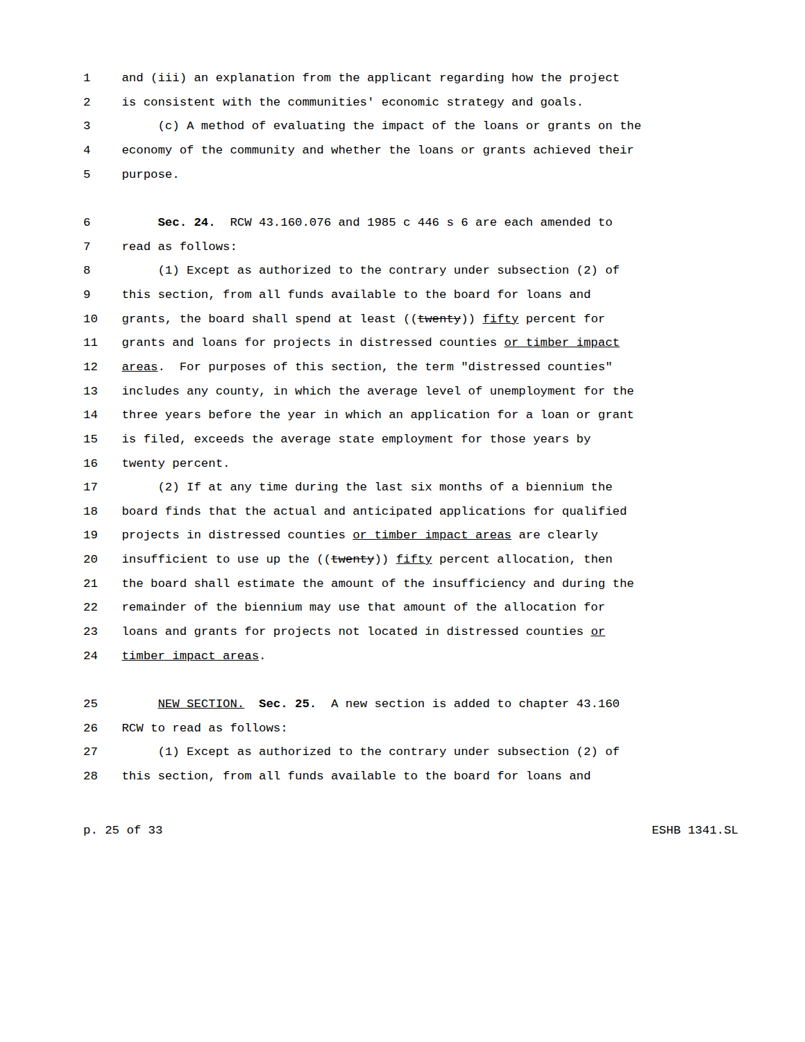1 and (iii) an explanation from the applicant regarding how the project
2 is consistent with the communities' economic strategy and goals.
3 (c) A method of evaluating the impact of the loans or grants on the
4 economy of the community and whether the loans or grants achieved their
5 purpose.
6 Sec. 24. RCW 43.160.076 and 1985 c 446 s 6 are each amended to
7 read as follows:
8 (1) Except as authorized to the contrary under subsection (2) of
9 this section, from all funds available to the board for loans and
10 grants, the board shall spend at least ((twenty)) fifty percent for
11 grants and loans for projects in distressed counties or timber impact
12 areas. For purposes of this section, the term "distressed counties"
13 includes any county, in which the average level of unemployment for the
14 three years before the year in which an application for a loan or grant
15 is filed, exceeds the average state employment for those years by
16 twenty percent.
17 (2) If at any time during the last six months of a biennium the
18 board finds that the actual and anticipated applications for qualified
19 projects in distressed counties or timber impact areas are clearly
20 insufficient to use up the ((twenty)) fifty percent allocation, then
21 the board shall estimate the amount of the insufficiency and during the
22 remainder of the biennium may use that amount of the allocation for
23 loans and grants for projects not located in distressed counties or
24 timber impact areas.
25 NEW SECTION. Sec. 25. A new section is added to chapter 43.160
26 RCW to read as follows:
27 (1) Except as authorized to the contrary under subsection (2) of
28 this section, from all funds available to the board for loans and
p. 25 of 33 ESHB 1341.SL